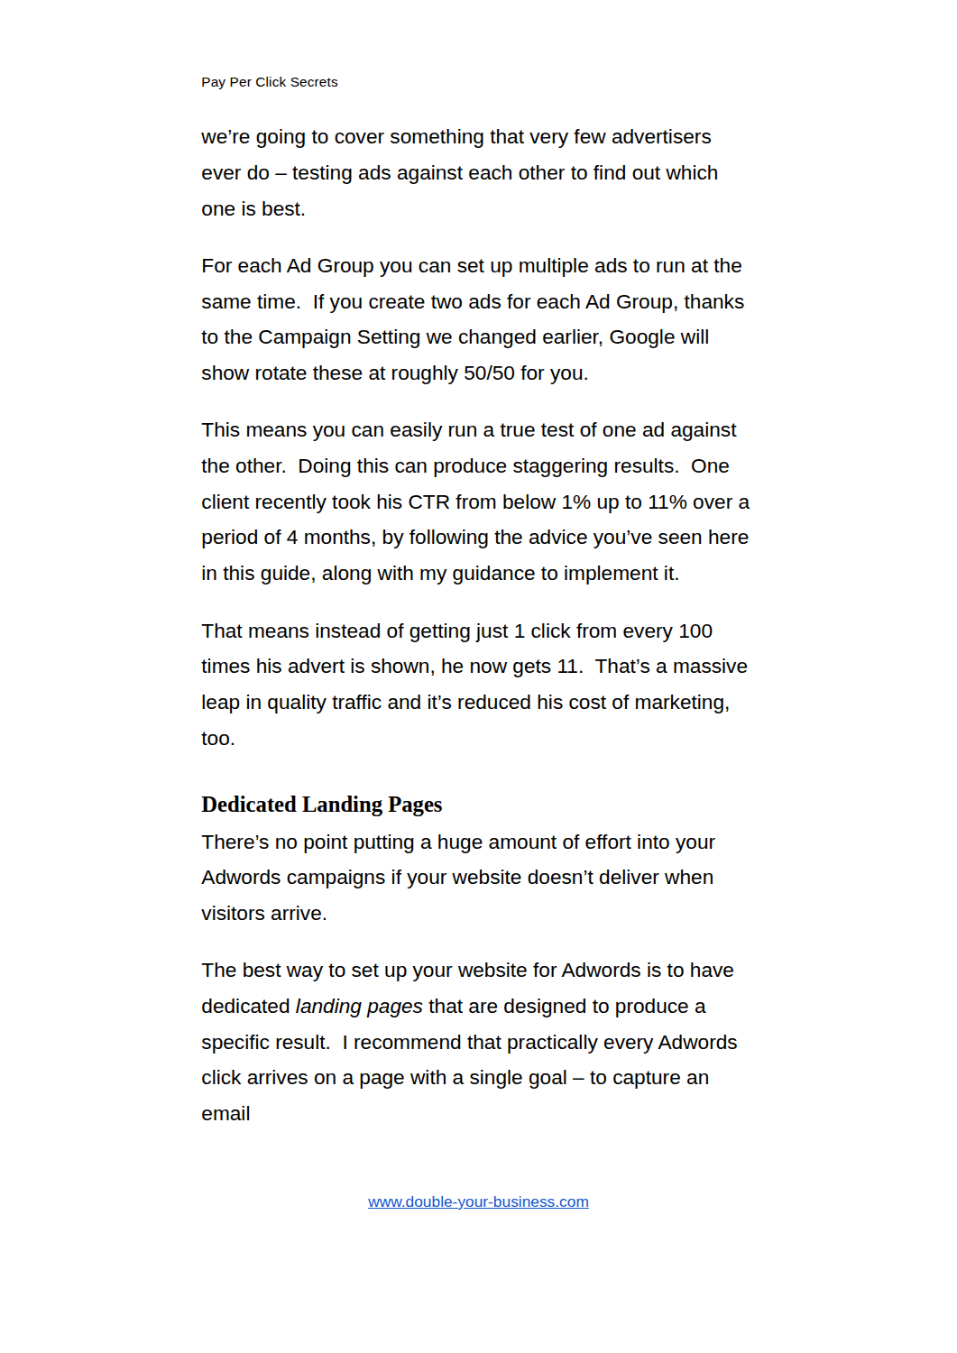Pay Per Click Secrets
we’re going to cover something that very few advertisers ever do – testing ads against each other to find out which one is best.
For each Ad Group you can set up multiple ads to run at the same time. If you create two ads for each Ad Group, thanks to the Campaign Setting we changed earlier, Google will show rotate these at roughly 50/50 for you.
This means you can easily run a true test of one ad against the other. Doing this can produce staggering results. One client recently took his CTR from below 1% up to 11% over a period of 4 months, by following the advice you’ve seen here in this guide, along with my guidance to implement it.
That means instead of getting just 1 click from every 100 times his advert is shown, he now gets 11. That’s a massive leap in quality traffic and it’s reduced his cost of marketing, too.
Dedicated Landing Pages
There’s no point putting a huge amount of effort into your Adwords campaigns if your website doesn’t deliver when visitors arrive.
The best way to set up your website for Adwords is to have dedicated landing pages that are designed to produce a specific result. I recommend that practically every Adwords click arrives on a page with a single goal – to capture an email
www.double-your-business.com